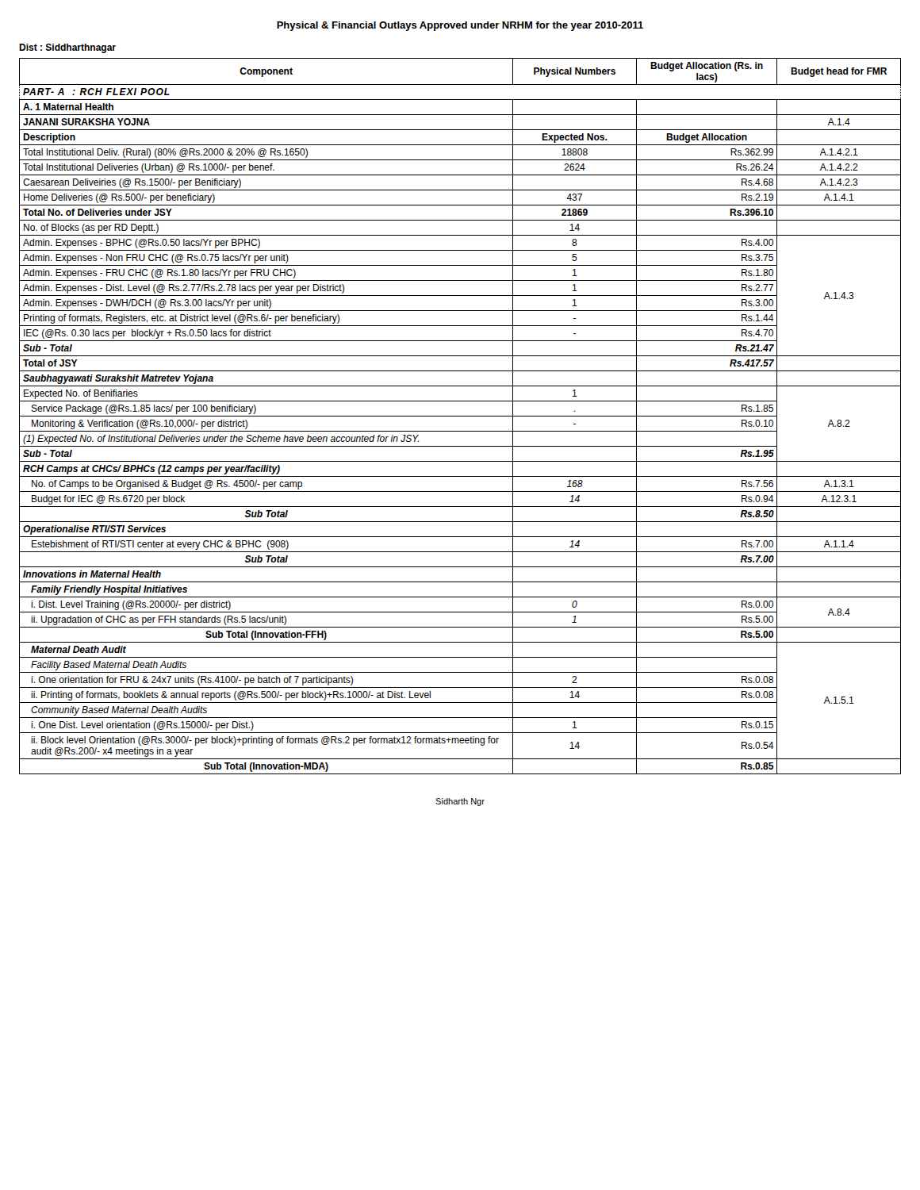Physical & Financial Outlays Approved under NRHM for the year 2010-2011
Dist : Siddharthnagar
| Component | Physical Numbers | Budget Allocation (Rs. in lacs) | Budget head for FMR |
| --- | --- | --- | --- |
| PART- A : RCH FLEXI POOL |
| A. 1 Maternal Health | | | |
| JANANI SURAKSHA YOJNA | | | A.1.4 |
| Description | Expected Nos. | Budget Allocation | |
| Total Institutional Deliv. (Rural) (80% @Rs.2000 & 20% @ Rs.1650) | 18808 | Rs.362.99 | A.1.4.2.1 |
| Total Institutional Deliveries (Urban) @ Rs.1000/- per benef. | 2624 | Rs.26.24 | A.1.4.2.2 |
| Caesarean Deliveiries (@ Rs.1500/- per Benificiary) | | Rs.4.68 | A.1.4.2.3 |
| Home Deliveries (@ Rs.500/- per beneficiary) | 437 | Rs.2.19 | A.1.4.1 |
| Total No. of Deliveries under JSY | 21869 | Rs.396.10 | |
| No. of Blocks (as per RD Deptt.) | 14 | | |
| Admin. Expenses - BPHC (@Rs.0.50 lacs/Yr per BPHC) | 8 | Rs.4.00 | A.1.4.3 |
| Admin. Expenses - Non FRU CHC (@ Rs.0.75 lacs/Yr per unit) | 5 | Rs.3.75 |
| Admin. Expenses - FRU CHC (@ Rs.1.80 lacs/Yr per FRU CHC) | 1 | Rs.1.80 |
| Admin. Expenses - Dist. Level (@ Rs.2.77/Rs.2.78 lacs per year per District) | 1 | Rs.2.77 |
| Admin. Expenses - DWH/DCH (@ Rs.3.00 lacs/Yr per unit) | 1 | Rs.3.00 |
| Printing of formats, Registers, etc. at District level (@Rs.6/- per beneficiary) | - | Rs.1.44 |
| IEC (@Rs. 0.30 lacs per block/yr + Rs.0.50 lacs for district | - | Rs.4.70 |
| Sub - Total | | Rs.21.47 |
| Total of JSY | | Rs.417.57 | |
| Saubhagyawati Surakshit Matretev Yojana | | | |
| Expected No. of Benifiaries | 1 | | A.8.2 |
| Service Package (@Rs.1.85 lacs/ per 100 benificiary) | . | Rs.1.85 |
| Monitoring & Verification (@Rs.10,000/- per district) | - | Rs.0.10 |
| (1) Expected No. of Institutional Deliveries under the Scheme have been accounted for in JSY. | | |
| Sub - Total | | Rs.1.95 |
| RCH Camps at CHCs/ BPHCs (12 camps per year/facility) | | | |
| No. of Camps to be Organised & Budget @ Rs. 4500/- per camp | 168 | Rs.7.56 | A.1.3.1 |
| Budget for IEC @ Rs.6720 per block | 14 | Rs.0.94 | A.12.3.1 |
| Sub Total | | Rs.8.50 | |
| Operationalise RTI/STI Services | | | |
| Estebishment of RTI/STI center at every CHC & BPHC (908) | 14 | Rs.7.00 | A.1.1.4 |
| Sub Total | | Rs.7.00 | |
| Innovations in Maternal Health | | | |
| Family Friendly Hospital Initiatives | | | |
| i. Dist. Level Training (@Rs.20000/- per district) | 0 | Rs.0.00 | A.8.4 |
| ii. Upgradation of CHC as per FFH standards (Rs.5 lacs/unit) | 1 | Rs.5.00 |
| Sub Total (Innovation-FFH) | | Rs.5.00 | |
| Maternal Death Audit | | | A.1.5.1 |
| Facility Based Maternal Death Audits | | |
| i. One orientation for FRU & 24x7 units (Rs.4100/- pe batch of 7 participants) | 2 | Rs.0.08 |
| ii. Printing of formats, booklets & annual reports (@Rs.500/- per block)+Rs.1000/- at Dist. Level | 14 | Rs.0.08 |
| Community Based Maternal Dealth Audits | | |
| i. One Dist. Level orientation (@Rs.15000/- per Dist.) | 1 | Rs.0.15 |
| ii. Block level Orientation (@Rs.3000/- per block)+printing of formats @Rs.2 per formatx12 formats+meeting for audit @Rs.200/- x4 meetings in a year | 14 | Rs.0.54 |
| Sub Total (Innovation-MDA) | | Rs.0.85 | |
Sidharth Ngr